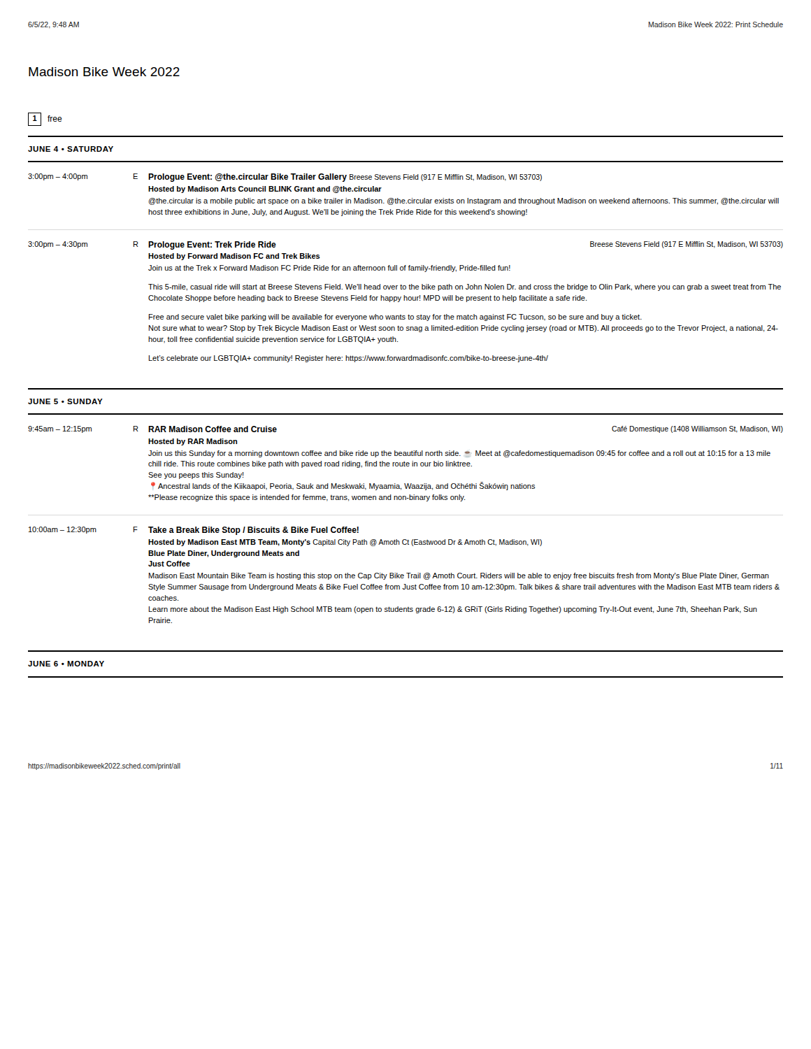6/5/22, 9:48 AM Madison Bike Week 2022: Print Schedule
Madison Bike Week 2022
1 free
| JUNE 4 • SATURDAY |
| 3:00pm – 4:00pm | E | Prologue Event: @the.circular Bike Trailer Gallery Breese Stevens Field (917 E Mifflin St, Madison, WI 53703) Hosted by Madison Arts Council BLINK Grant and @the.circular @the.circular is a mobile public art space on a bike trailer in Madison. @the.circular exists on Instagram and throughout Madison on weekend afternoons. This summer, @the.circular will host three exhibitions in June, July, and August. We'll be joining the Trek Pride Ride for this weekend's showing! |
| 3:00pm – 4:30pm | R | Prologue Event: Trek Pride Ride Breese Stevens Field (917 E Mifflin St, Madison, WI 53703) Hosted by Forward Madison FC and Trek Bikes Join us at the Trek x Forward Madison FC Pride Ride for an afternoon full of family-friendly, Pride-filled fun! This 5-mile, casual ride will start at Breese Stevens Field. We'll head over to the bike path on John Nolen Dr. and cross the bridge to Olin Park, where you can grab a sweet treat from The Chocolate Shoppe before heading back to Breese Stevens Field for happy hour! MPD will be present to help facilitate a safe ride. Free and secure valet bike parking will be available for everyone who wants to stay for the match against FC Tucson, so be sure and buy a ticket. Not sure what to wear? Stop by Trek Bicycle Madison East or West soon to snag a limited-edition Pride cycling jersey (road or MTB). All proceeds go to the Trevor Project, a national, 24-hour, toll free confidential suicide prevention service for LGBTQIA+ youth. Let’s celebrate our LGBTQIA+ community! Register here: https://www.forwardmadisonfc.com/bike-to-breese-june-4th/ |
| JUNE 5 • SUNDAY |
| 9:45am – 12:15pm | R | RAR Madison Coffee and Cruise Café Domestique (1408 Williamson St, Madison, WI) Hosted by RAR Madison Join us this Sunday for a morning downtown coffee and bike ride up the beautiful north side. ☕ Meet at @cafedomestiquemadison 09:45 for coffee and a roll out at 10:15 for a 13 mile chill ride. This route combines bike path with paved road riding, find the route in our bio linktree. See you peeps this Sunday! 📍Ancestral lands of the Kiikaapoi, Peoria, Sauk and Meskwaki, Myaamia, Waazija, and Očhéthi Šakówiŋ nations **Please recognize this space is intended for femme, trans, women and non-binary folks only. |
| 10:00am – 12:30pm | F | Take a Break Bike Stop / Biscuits & Bike Fuel Coffee! Hosted by Madison East MTB Team, Monty's Capital City Path @ Amoth Ct (Eastwood Dr & Amoth Ct, Madison, WI) Blue Plate Diner, Underground Meats and Just Coffee Madison East Mountain Bike Team is hosting this stop on the Cap City Bike Trail @ Amoth Court. Riders will be able to enjoy free biscuits fresh from Monty's Blue Plate Diner, German Style Summer Sausage from Underground Meats & Bike Fuel Coffee from Just Coffee from 10 am-12:30pm. Talk bikes & share trail adventures with the Madison East MTB team riders & coaches. Learn more about the Madison East High School MTB team (open to students grade 6-12) & GRiT (Girls Riding Together) upcoming Try-It-Out event, June 7th, Sheehan Park, Sun Prairie. |
| JUNE 6 • MONDAY |
https://madisonbikeweek2022.sched.com/print/all 1/11